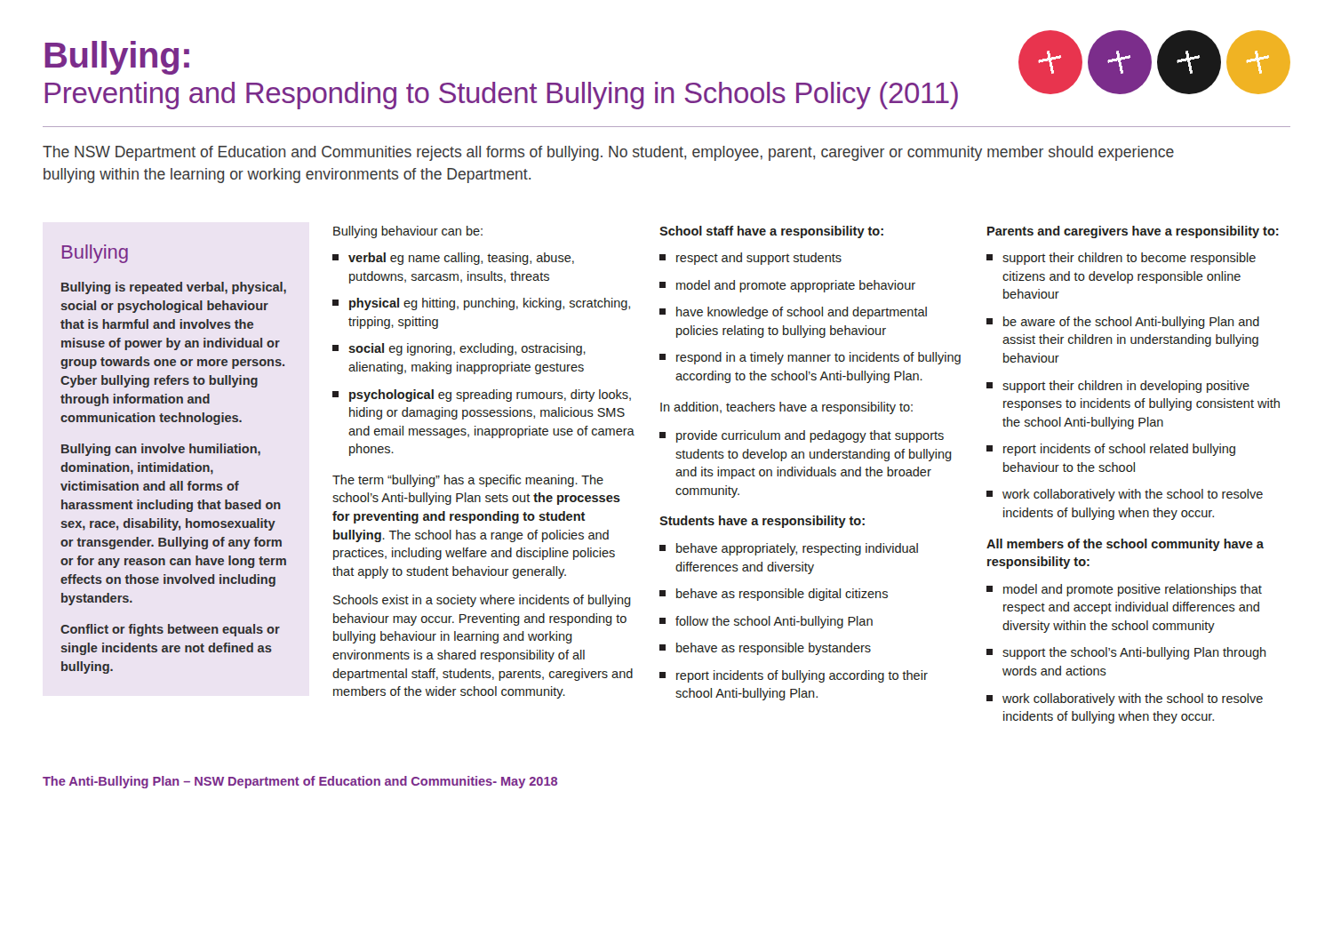Bullying: Preventing and Responding to Student Bullying in Schools Policy (2011)
The NSW Department of Education and Communities rejects all forms of bullying. No student, employee, parent, caregiver or community member should experience bullying within the learning or working environments of the Department.
Bullying
Bullying is repeated verbal, physical, social or psychological behaviour that is harmful and involves the misuse of power by an individual or group towards one or more persons. Cyber bullying refers to bullying through information and communication technologies.
Bullying can involve humiliation, domination, intimidation, victimisation and all forms of harassment including that based on sex, race, disability, homosexuality or transgender. Bullying of any form or for any reason can have long term effects on those involved including bystanders.
Conflict or fights between equals or single incidents are not defined as bullying.
Bullying behaviour can be:
verbal eg name calling, teasing, abuse, putdowns, sarcasm, insults, threats
physical eg hitting, punching, kicking, scratching, tripping, spitting
social eg ignoring, excluding, ostracising, alienating, making inappropriate gestures
psychological eg spreading rumours, dirty looks, hiding or damaging possessions, malicious SMS and email messages, inappropriate use of camera phones.
The term “bullying” has a specific meaning. The school’s Anti-bullying Plan sets out the processes for preventing and responding to student bullying. The school has a range of policies and practices, including welfare and discipline policies that apply to student behaviour generally.
Schools exist in a society where incidents of bullying behaviour may occur. Preventing and responding to bullying behaviour in learning and working environments is a shared responsibility of all departmental staff, students, parents, caregivers and members of the wider school community.
School staff have a responsibility to:
respect and support students
model and promote appropriate behaviour
have knowledge of school and departmental policies relating to bullying behaviour
respond in a timely manner to incidents of bullying according to the school’s Anti-bullying Plan.
In addition, teachers have a responsibility to:
provide curriculum and pedagogy that supports students to develop an understanding of bullying and its impact on individuals and the broader community.
Students have a responsibility to:
behave appropriately, respecting individual differences and diversity
behave as responsible digital citizens
follow the school Anti-bullying Plan
behave as responsible bystanders
report incidents of bullying according to their school Anti-bullying Plan.
Parents and caregivers have a responsibility to:
support their children to become responsible citizens and to develop responsible online behaviour
be aware of the school Anti-bullying Plan and assist their children in understanding bullying behaviour
support their children in developing positive responses to incidents of bullying consistent with the school Anti-bullying Plan
report incidents of school related bullying behaviour to the school
work collaboratively with the school to resolve incidents of bullying when they occur.
All members of the school community have a responsibility to:
model and promote positive relationships that respect and accept individual differences and diversity within the school community
support the school’s Anti-bullying Plan through words and actions
work collaboratively with the school to resolve incidents of bullying when they occur.
The Anti-Bullying Plan – NSW Department of Education and Communities- May 2018